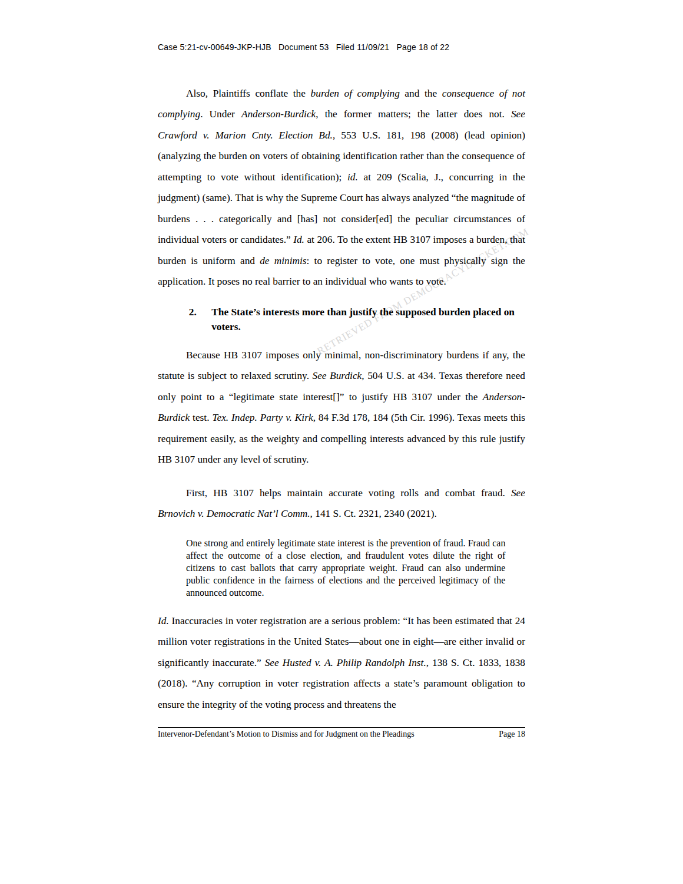Case 5:21-cv-00649-JKP-HJB Document 53 Filed 11/09/21 Page 18 of 22
RETRIEVED FROM DEMOCRACYDOCKET.COM
Also, Plaintiffs conflate the burden of complying and the consequence of not complying. Under Anderson-Burdick, the former matters; the latter does not. See Crawford v. Marion Cnty. Election Bd., 553 U.S. 181, 198 (2008) (lead opinion) (analyzing the burden on voters of obtaining identification rather than the consequence of attempting to vote without identification); id. at 209 (Scalia, J., concurring in the judgment) (same). That is why the Supreme Court has always analyzed “the magnitude of burdens . . . categorically and [has] not consider[ed] the peculiar circumstances of individual voters or candidates.” Id. at 206. To the extent HB 3107 imposes a burden, that burden is uniform and de minimis: to register to vote, one must physically sign the application. It poses no real barrier to an individual who wants to vote.
2.
The State’s interests more than justify the supposed burden placed on voters.
Because HB 3107 imposes only minimal, non-discriminatory burdens if any, the statute is subject to relaxed scrutiny. See Burdick, 504 U.S. at 434. Texas therefore need only point to a “legitimate state interest[]” to justify HB 3107 under the Anderson-Burdick test. Tex. Indep. Party v. Kirk, 84 F.3d 178, 184 (5th Cir. 1996). Texas meets this requirement easily, as the weighty and compelling interests advanced by this rule justify HB 3107 under any level of scrutiny.
First, HB 3107 helps maintain accurate voting rolls and combat fraud. See Brnovich v. Democratic Nat’l Comm., 141 S. Ct. 2321, 2340 (2021).
One strong and entirely legitimate state interest is the prevention of fraud. Fraud can affect the outcome of a close election, and fraudulent votes dilute the right of citizens to cast ballots that carry appropriate weight. Fraud can also undermine public confidence in the fairness of elections and the perceived legitimacy of the announced outcome.
Id. Inaccuracies in voter registration are a serious problem: “It has been estimated that 24 million voter registrations in the United States—about one in eight—are either invalid or significantly inaccurate.” See Husted v. A. Philip Randolph Inst., 138 S. Ct. 1833, 1838 (2018). “Any corruption in voter registration affects a state’s paramount obligation to ensure the integrity of the voting process and threatens the
Intervenor-Defendant’s Motion to Dismiss and for Judgment on the Pleadings Page 18